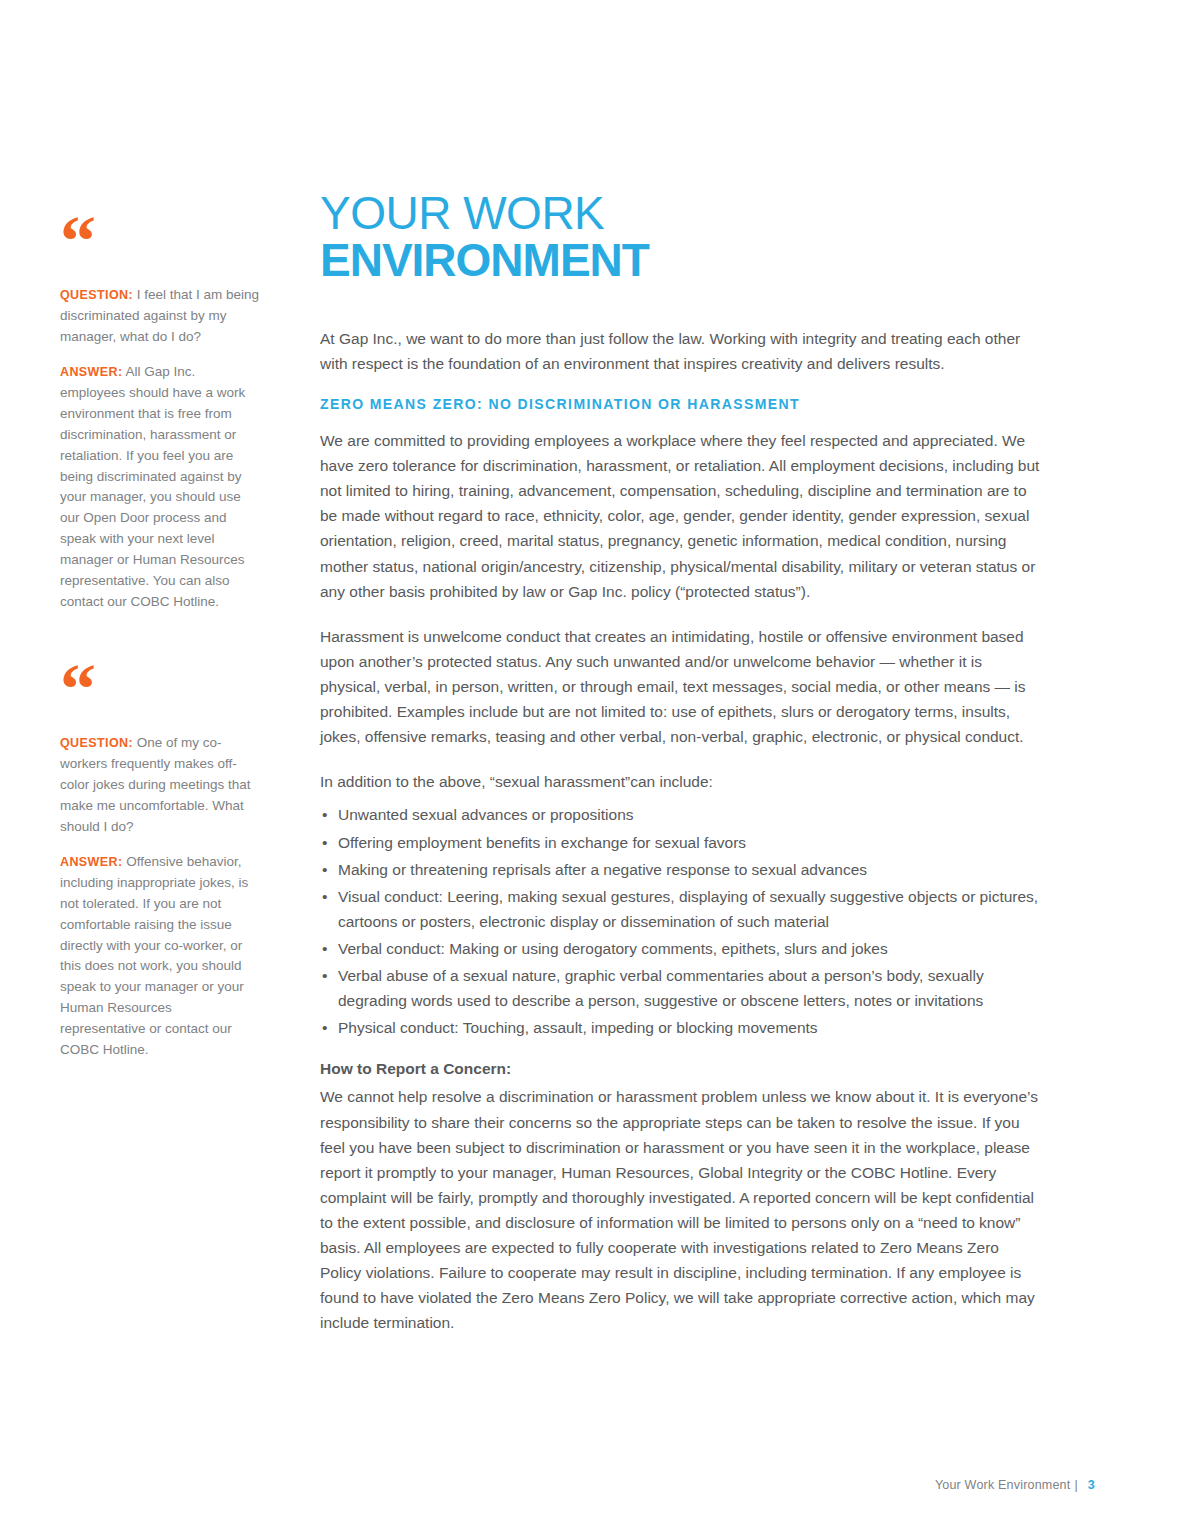“
QUESTION: I feel that I am being discriminated against by my manager, what do I do?
ANSWER: All Gap Inc. employees should have a work environment that is free from discrimination, harassment or retaliation. If you feel you are being discriminated against by your manager, you should use our Open Door process and speak with your next level manager or Human Resources representative. You can also contact our COBC Hotline.
“
QUESTION: One of my co-workers frequently makes off-color jokes during meetings that make me uncomfortable. What should I do?
ANSWER: Offensive behavior, including inappropriate jokes, is not tolerated. If you are not comfortable raising the issue directly with your co-worker, or this does not work, you should speak to your manager or your Human Resources representative or contact our COBC Hotline.
YOUR WORK ENVIRONMENT
At Gap Inc., we want to do more than just follow the law. Working with integrity and treating each other with respect is the foundation of an environment that inspires creativity and delivers results.
Zero Means Zero: No Discrimination or Harassment
We are committed to providing employees a workplace where they feel respected and appreciated. We have zero tolerance for discrimination, harassment, or retaliation. All employment decisions, including but not limited to hiring, training, advancement, compensation, scheduling, discipline and termination are to be made without regard to race, ethnicity, color, age, gender, gender identity, gender expression, sexual orientation, religion, creed, marital status, pregnancy, genetic information, medical condition, nursing mother status, national origin/ancestry, citizenship, physical/mental disability, military or veteran status or any other basis prohibited by law or Gap Inc. policy (“protected status”).
Harassment is unwelcome conduct that creates an intimidating, hostile or offensive environment based upon another’s protected status. Any such unwanted and/or unwelcome behavior — whether it is physical, verbal, in person, written, or through email, text messages, social media, or other means — is prohibited. Examples include but are not limited to: use of epithets, slurs or derogatory terms, insults, jokes, offensive remarks, teasing and other verbal, non-verbal, graphic, electronic, or physical conduct.
In addition to the above, “sexual harassment”can include:
Unwanted sexual advances or propositions
Offering employment benefits in exchange for sexual favors
Making or threatening reprisals after a negative response to sexual advances
Visual conduct: Leering, making sexual gestures, displaying of sexually suggestive objects or pictures, cartoons or posters, electronic display or dissemination of such material
Verbal conduct: Making or using derogatory comments, epithets, slurs and jokes
Verbal abuse of a sexual nature, graphic verbal commentaries about a person’s body, sexually degrading words used to describe a person, suggestive or obscene letters, notes or invitations
Physical conduct: Touching, assault, impeding or blocking movements
How to Report a Concern:
We cannot help resolve a discrimination or harassment problem unless we know about it. It is everyone’s responsibility to share their concerns so the appropriate steps can be taken to resolve the issue. If you feel you have been subject to discrimination or harassment or you have seen it in the workplace, please report it promptly to your manager, Human Resources, Global Integrity or the COBC Hotline. Every complaint will be fairly, promptly and thoroughly investigated. A reported concern will be kept confidential to the extent possible, and disclosure of information will be limited to persons only on a “need to know” basis. All employees are expected to fully cooperate with investigations related to Zero Means Zero Policy violations. Failure to cooperate may result in discipline, including termination. If any employee is found to have violated the Zero Means Zero Policy, we will take appropriate corrective action, which may include termination.
Your Work Environment|3